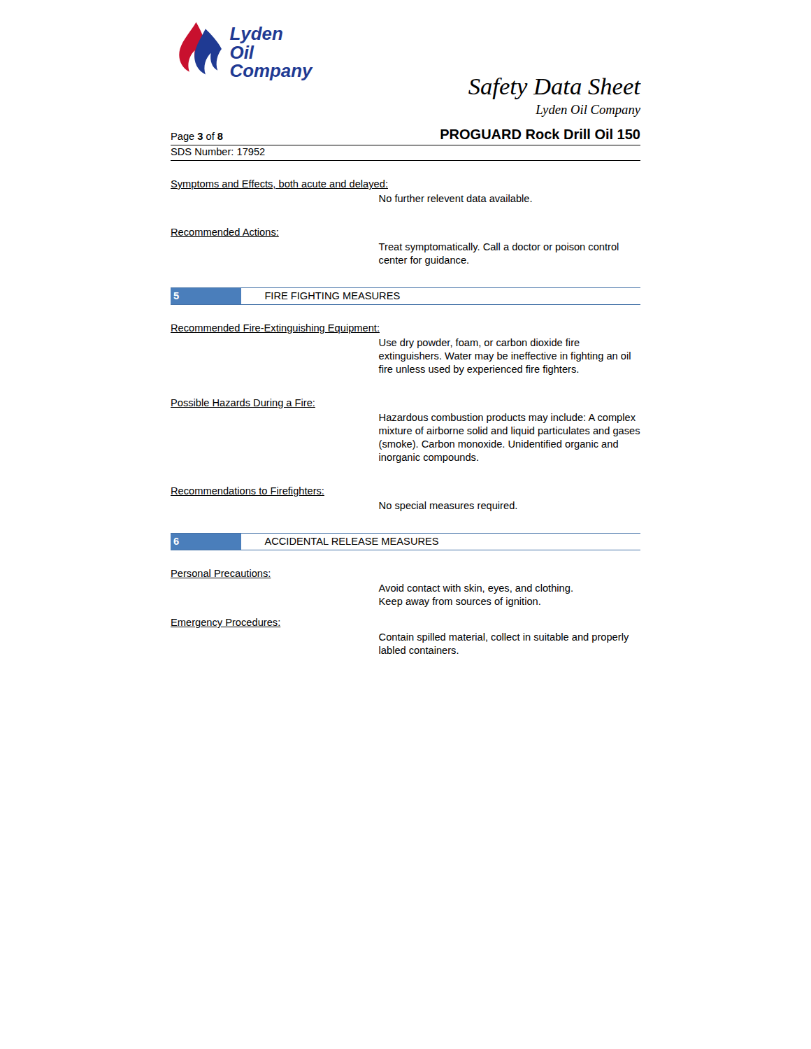Lyden Oil Company
Safety Data Sheet
Lyden Oil Company
Page 3 of 8
PROGUARD Rock Drill Oil 150
SDS Number: 17952
Symptoms and Effects, both acute and delayed:
No further relevent data available.
Recommended Actions:
Treat symptomatically. Call a doctor or poison control center for guidance.
5
FIRE FIGHTING MEASURES
Recommended Fire-Extinguishing Equipment:
Use dry powder, foam, or carbon dioxide fire extinguishers. Water may be ineffective in fighting an oil fire unless used by experienced fire fighters.
Possible Hazards During a Fire:
Hazardous combustion products may include: A complex mixture of airborne solid and liquid particulates and gases (smoke). Carbon monoxide. Unidentified organic and inorganic compounds.
Recommendations to Firefighters:
No special measures required.
6
ACCIDENTAL RELEASE MEASURES
Personal Precautions:
Avoid contact with skin, eyes, and clothing.
Keep away from sources of ignition.
Emergency Procedures:
Contain spilled material, collect in suitable and properly labled containers.